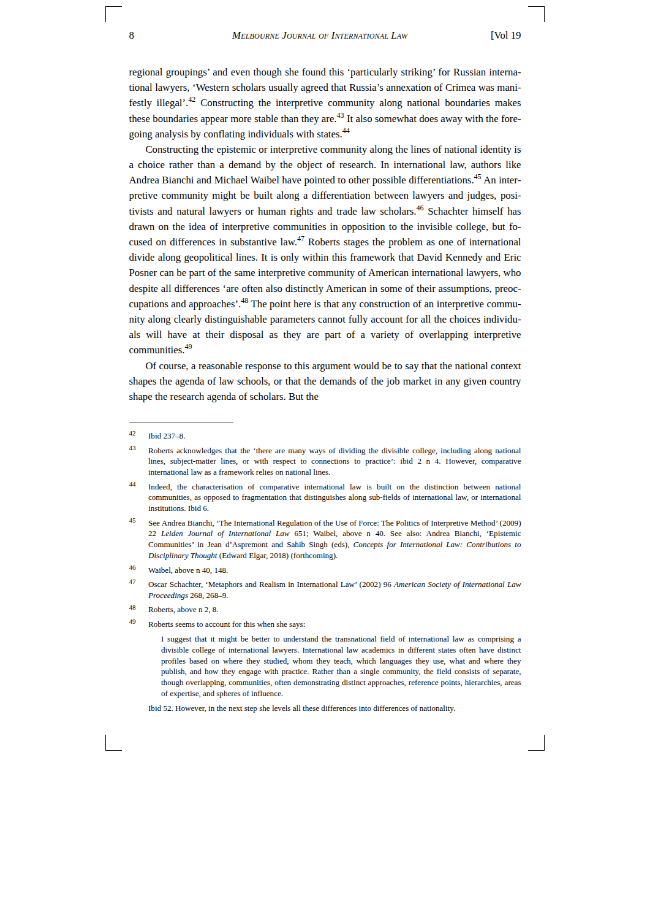8 Melbourne Journal of International Law [Vol 19
regional groupings’ and even though she found this ‘particularly striking’ for Russian international lawyers, ‘Western scholars usually agreed that Russia’s annexation of Crimea was manifestly illegal’.42 Constructing the interpretive community along national boundaries makes these boundaries appear more stable than they are.43 It also somewhat does away with the foregoing analysis by conflating individuals with states.44
Constructing the epistemic or interpretive community along the lines of national identity is a choice rather than a demand by the object of research. In international law, authors like Andrea Bianchi and Michael Waibel have pointed to other possible differentiations.45 An interpretive community might be built along a differentiation between lawyers and judges, positivists and natural lawyers or human rights and trade law scholars.46 Schachter himself has drawn on the idea of interpretive communities in opposition to the invisible college, but focused on differences in substantive law.47 Roberts stages the problem as one of international divide along geopolitical lines. It is only within this framework that David Kennedy and Eric Posner can be part of the same interpretive community of American international lawyers, who despite all differences ‘are often also distinctly American in some of their assumptions, preoccupations and approaches’.48 The point here is that any construction of an interpretive community along clearly distinguishable parameters cannot fully account for all the choices individuals will have at their disposal as they are part of a variety of overlapping interpretive communities.49
Of course, a reasonable response to this argument would be to say that the national context shapes the agenda of law schools, or that the demands of the job market in any given country shape the research agenda of scholars. But the
Ibid 237–8.
Roberts acknowledges that the ‘there are many ways of dividing the divisible college, including along national lines, subject-matter lines, or with respect to connections to practice’: ibid 2 n 4. However, comparative international law as a framework relies on national lines.
Indeed, the characterisation of comparative international law is built on the distinction between national communities, as opposed to fragmentation that distinguishes along sub-fields of international law, or international institutions. Ibid 6.
See Andrea Bianchi, ‘The International Regulation of the Use of Force: The Politics of Interpretive Method’ (2009) 22 Leiden Journal of International Law 651; Waibel, above n 40. See also: Andrea Bianchi, ‘Epistemic Communities’ in Jean d’Aspremont and Sahib Singh (eds), Concepts for International Law: Contributions to Disciplinary Thought (Edward Elgar, 2018) (forthcoming).
Waibel, above n 40, 148.
Oscar Schachter, ‘Metaphors and Realism in International Law’ (2002) 96 American Society of International Law Proceedings 268, 268–9.
Roberts, above n 2, 8.
Roberts seems to account for this when she says:
I suggest that it might be better to understand the transnational field of international law as comprising a divisible college of international lawyers. International law academics in different states often have distinct profiles based on where they studied, whom they teach, which languages they use, what and where they publish, and how they engage with practice. Rather than a single community, the field consists of separate, though overlapping, communities, often demonstrating distinct approaches, reference points, hierarchies, areas of expertise, and spheres of influence.
Ibid 52. However, in the next step she levels all these differences into differences of nationality.